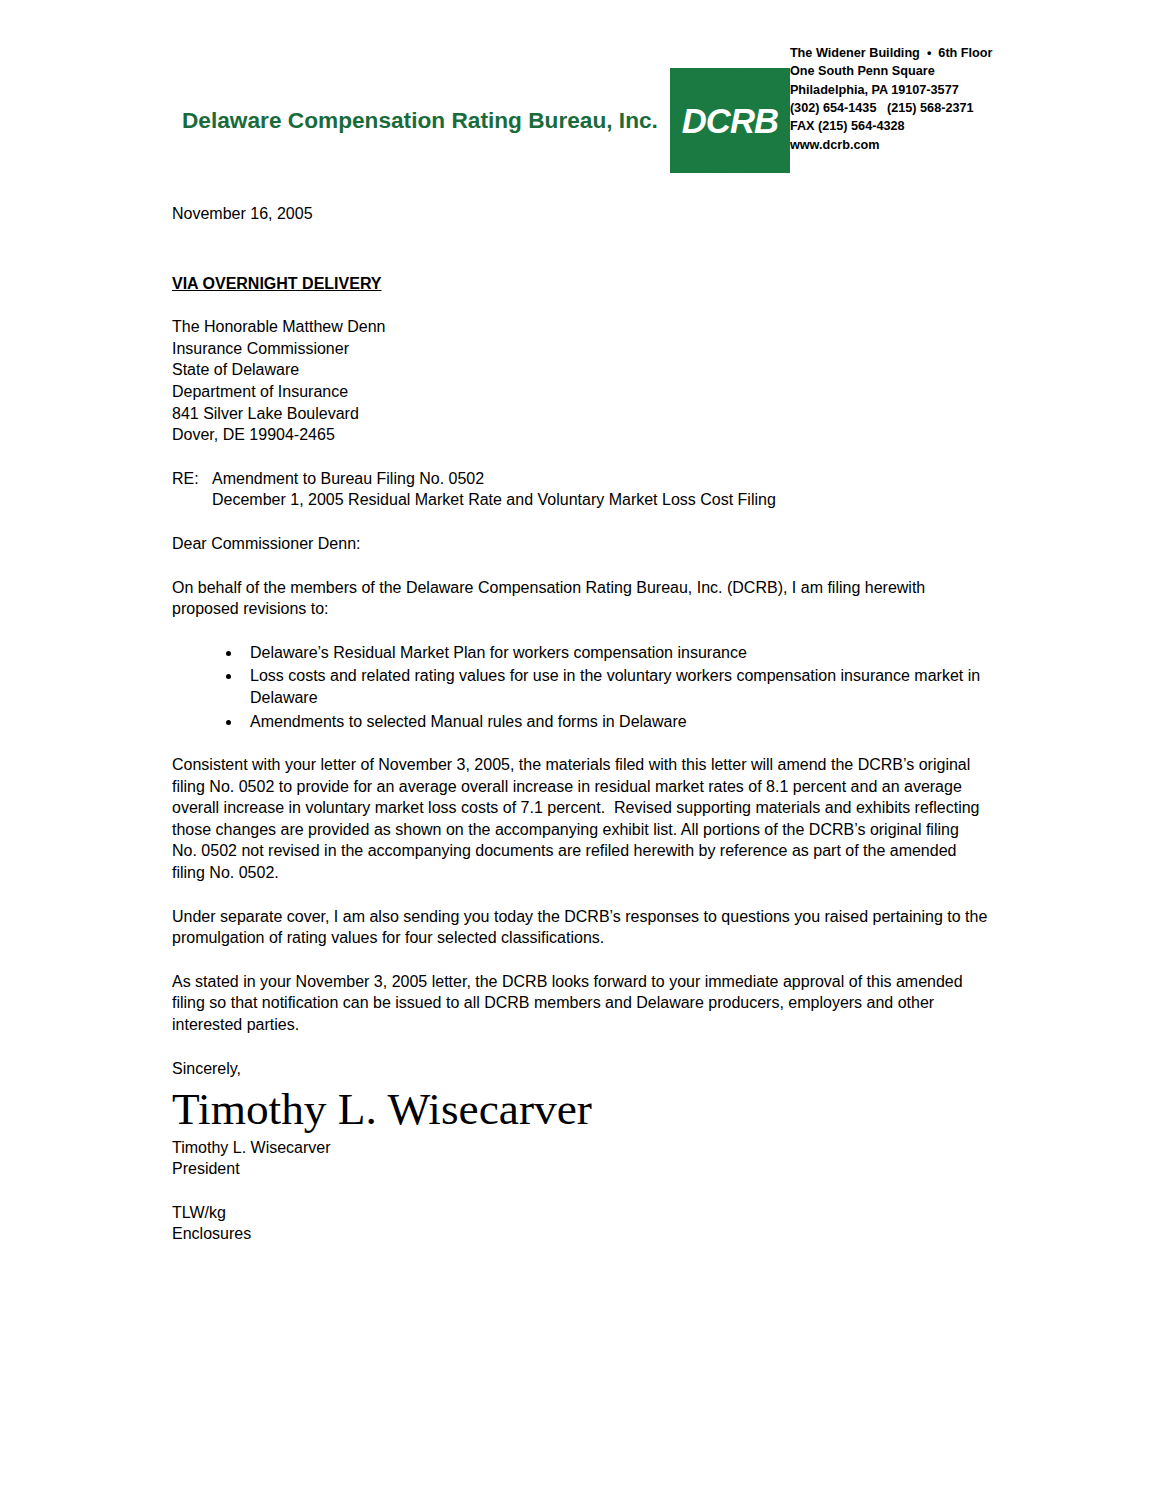Delaware Compensation Rating Bureau, Inc. DCRB
The Widener Building • 6th Floor
One South Penn Square
Philadelphia, PA 19107-3577
(302) 654-1435 (215) 568-2371
FAX (215) 564-4328
www.dcrb.com
November 16, 2005
VIA OVERNIGHT DELIVERY
The Honorable Matthew Denn
Insurance Commissioner
State of Delaware
Department of Insurance
841 Silver Lake Boulevard
Dover, DE 19904-2465
RE: Amendment to Bureau Filing No. 0502
December 1, 2005 Residual Market Rate and Voluntary Market Loss Cost Filing
Dear Commissioner Denn:
On behalf of the members of the Delaware Compensation Rating Bureau, Inc. (DCRB), I am filing herewith proposed revisions to:
Delaware’s Residual Market Plan for workers compensation insurance
Loss costs and related rating values for use in the voluntary workers compensation insurance market in Delaware
Amendments to selected Manual rules and forms in Delaware
Consistent with your letter of November 3, 2005, the materials filed with this letter will amend the DCRB’s original filing No. 0502 to provide for an average overall increase in residual market rates of 8.1 percent and an average overall increase in voluntary market loss costs of 7.1 percent. Revised supporting materials and exhibits reflecting those changes are provided as shown on the accompanying exhibit list. All portions of the DCRB’s original filing No. 0502 not revised in the accompanying documents are refiled herewith by reference as part of the amended filing No. 0502.
Under separate cover, I am also sending you today the DCRB’s responses to questions you raised pertaining to the promulgation of rating values for four selected classifications.
As stated in your November 3, 2005 letter, the DCRB looks forward to your immediate approval of this amended filing so that notification can be issued to all DCRB members and Delaware producers, employers and other interested parties.
Sincerely,
Timothy L. Wisecarver
Timothy L. Wisecarver
President
TLW/kg
Enclosures